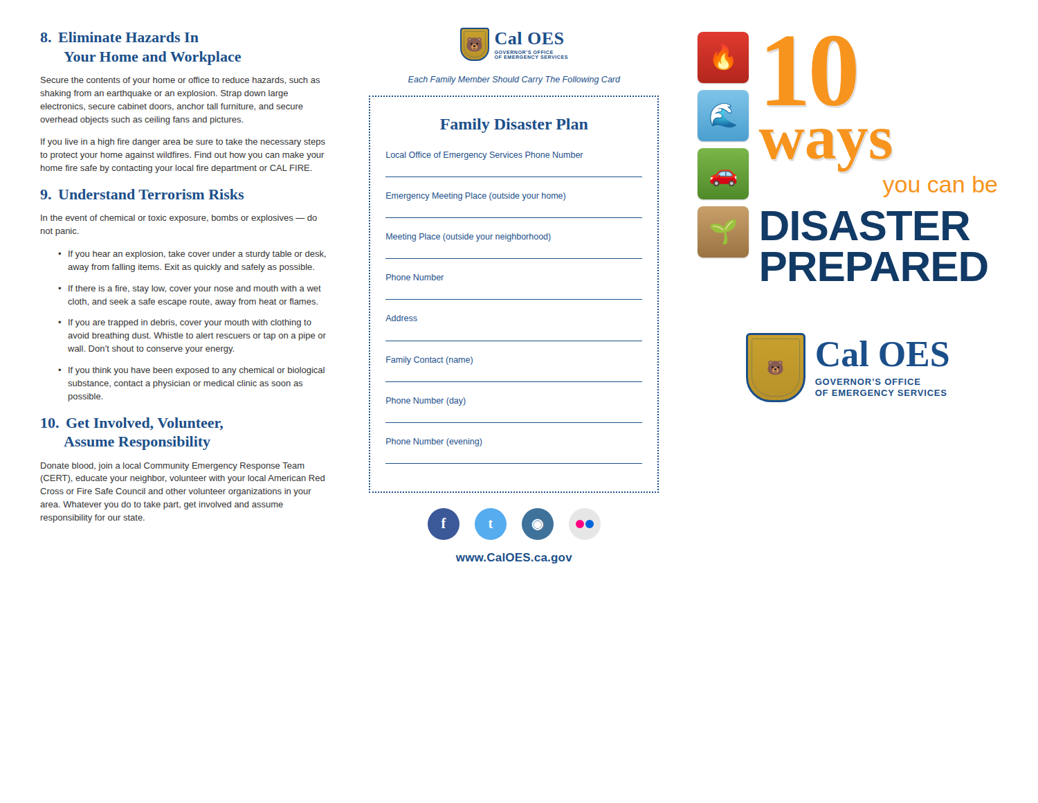8. Eliminate Hazards InYour Home and Workplace
Secure the contents of your home or office to reduce hazards, such as shaking from an earthquake or an explosion. Strap down large electronics, secure cabinet doors, anchor tall furniture, and secure overhead objects such as ceiling fans and pictures.
If you live in a high fire danger area be sure to take the necessary steps to protect your home against wildfires. Find out how you can make your home fire safe by contacting your local fire department or CAL FIRE.
9. Understand Terrorism Risks
In the event of chemical or toxic exposure, bombs or explosives — do not panic.
If you hear an explosion, take cover under a sturdy table or desk, away from falling items. Exit as quickly and safely as possible.
If there is a fire, stay low, cover your nose and mouth with a wet cloth, and seek a safe escape route, away from heat or flames.
If you are trapped in debris, cover your mouth with clothing to avoid breathing dust. Whistle to alert rescuers or tap on a pipe or wall. Don’t shout to conserve your energy.
If you think you have been exposed to any chemical or biological substance, contact a physician or medical clinic as soon as possible.
10. Get Involved, Volunteer,Assume Responsibility
Donate blood, join a local Community Emergency Response Team (CERT), educate your neighbor, volunteer with your local American Red Cross or Fire Safe Council and other volunteer organizations in your area. Whatever you do to take part, get involved and assume responsibility for our state.
🐻
Cal OES
GOVERNOR’S OFFICE
OF EMERGENCY SERVICES
Each Family Member Should Carry The Following Card
Family Disaster Plan
Local Office of Emergency Services Phone Number
Emergency Meeting Place (outside your home)
Meeting Place (outside your neighborhood)
Phone Number
Address
Family Contact (name)
Phone Number (day)
Phone Number (evening)
f
t
◉
www.CalOES.ca.gov
🔥
🌊
🚗
🌱
10
ways
you can be
DISASTER
PREPARED
🐻
Cal OES
GOVERNOR’S OFFICE
OF EMERGENCY SERVICES